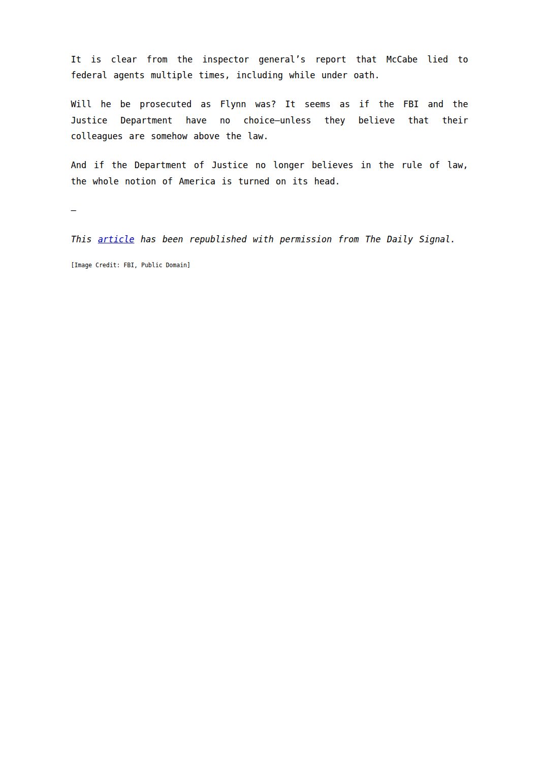It is clear from the inspector general’s report that McCabe lied to federal agents multiple times, including while under oath.
Will he be prosecuted as Flynn was? It seems as if the FBI and the Justice Department have no choice—unless they believe that their colleagues are somehow above the law.
And if the Department of Justice no longer believes in the rule of law, the whole notion of America is turned on its head.
—
This article has been republished with permission from The Daily Signal.
[Image Credit: FBI, Public Domain]